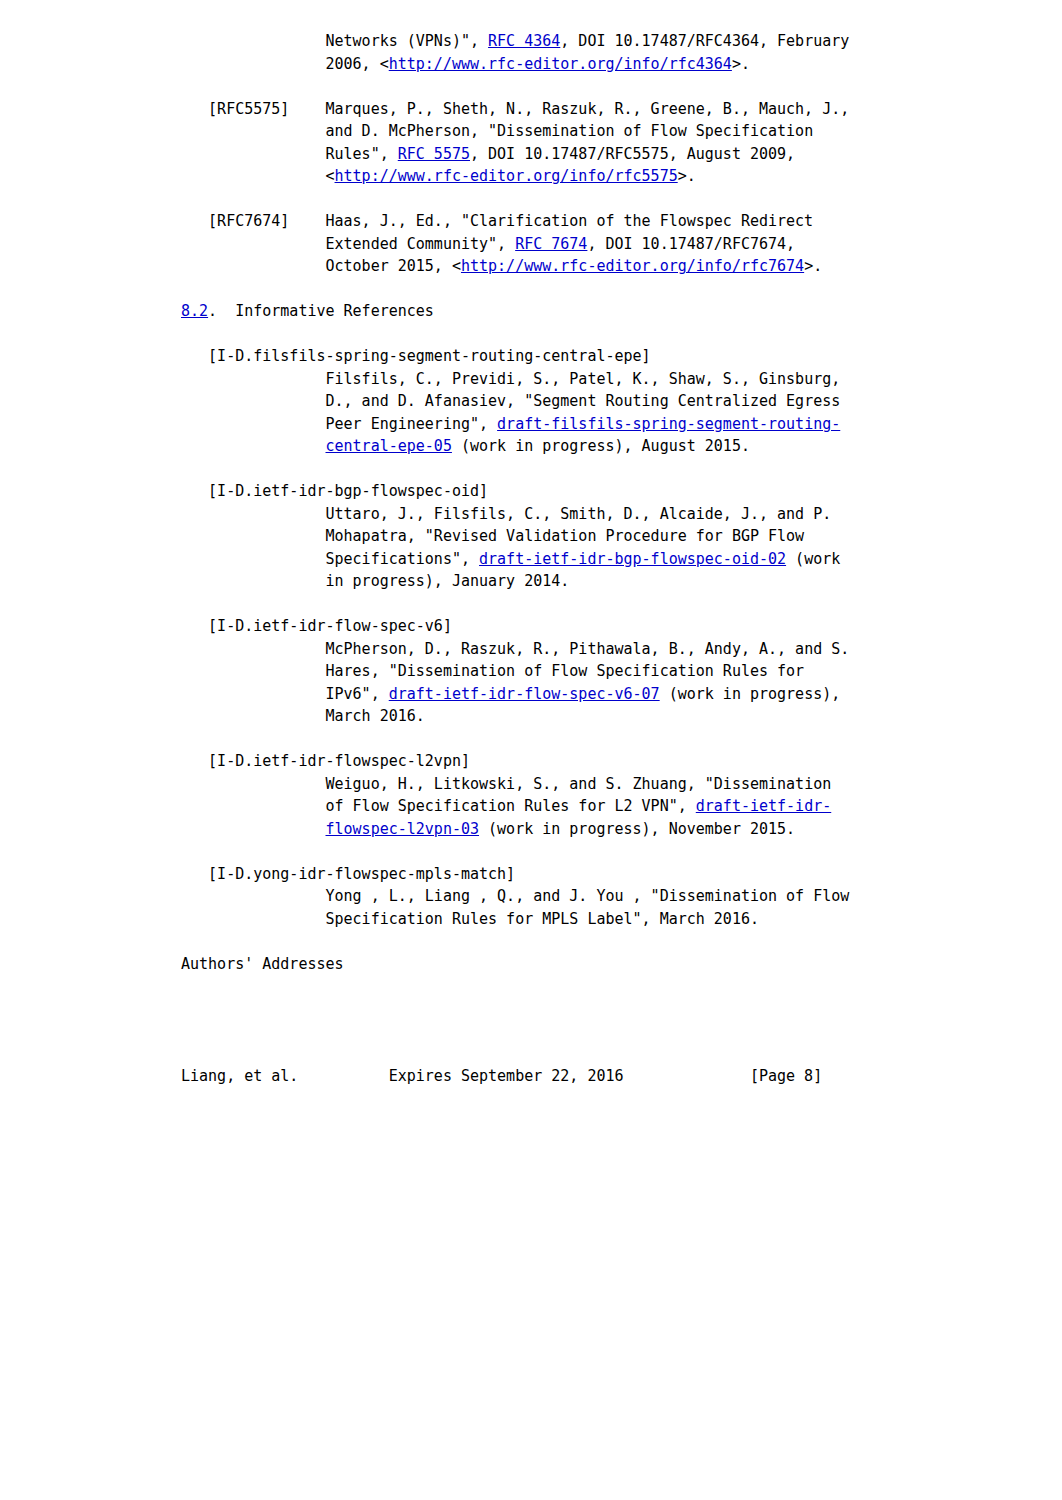Networks (VPNs)", RFC 4364, DOI 10.17487/RFC4364, February
                2006, <http://www.rfc-editor.org/info/rfc4364>.

   [RFC5575]    Marques, P., Sheth, N., Raszuk, R., Greene, B., Mauch, J.,
                and D. McPherson, "Dissemination of Flow Specification
                Rules", RFC 5575, DOI 10.17487/RFC5575, August 2009,
                <http://www.rfc-editor.org/info/rfc5575>.

   [RFC7674]    Haas, J., Ed., "Clarification of the Flowspec Redirect
                Extended Community", RFC 7674, DOI 10.17487/RFC7674,
                October 2015, <http://www.rfc-editor.org/info/rfc7674>.

8.2.  Informative References

   [I-D.filsfils-spring-segment-routing-central-epe]
                Filsfils, C., Previdi, S., Patel, K., Shaw, S., Ginsburg,
                D., and D. Afanasiev, "Segment Routing Centralized Egress
                Peer Engineering", draft-filsfils-spring-segment-routing-
                central-epe-05 (work in progress), August 2015.

   [I-D.ietf-idr-bgp-flowspec-oid]
                Uttaro, J., Filsfils, C., Smith, D., Alcaide, J., and P.
                Mohapatra, "Revised Validation Procedure for BGP Flow
                Specifications", draft-ietf-idr-bgp-flowspec-oid-02 (work
                in progress), January 2014.

   [I-D.ietf-idr-flow-spec-v6]
                McPherson, D., Raszuk, R., Pithawala, B., Andy, A., and S.
                Hares, "Dissemination of Flow Specification Rules for
                IPv6", draft-ietf-idr-flow-spec-v6-07 (work in progress),
                March 2016.

   [I-D.ietf-idr-flowspec-l2vpn]
                Weiguo, H., Litkowski, S., and S. Zhuang, "Dissemination
                of Flow Specification Rules for L2 VPN", draft-ietf-idr-
                flowspec-l2vpn-03 (work in progress), November 2015.

   [I-D.yong-idr-flowspec-mpls-match]
                Yong , L., Liang , Q., and J. You , "Dissemination of Flow
                Specification Rules for MPLS Label", March 2016.

Authors' Addresses




Liang, et al.          Expires September 22, 2016              [Page 8]